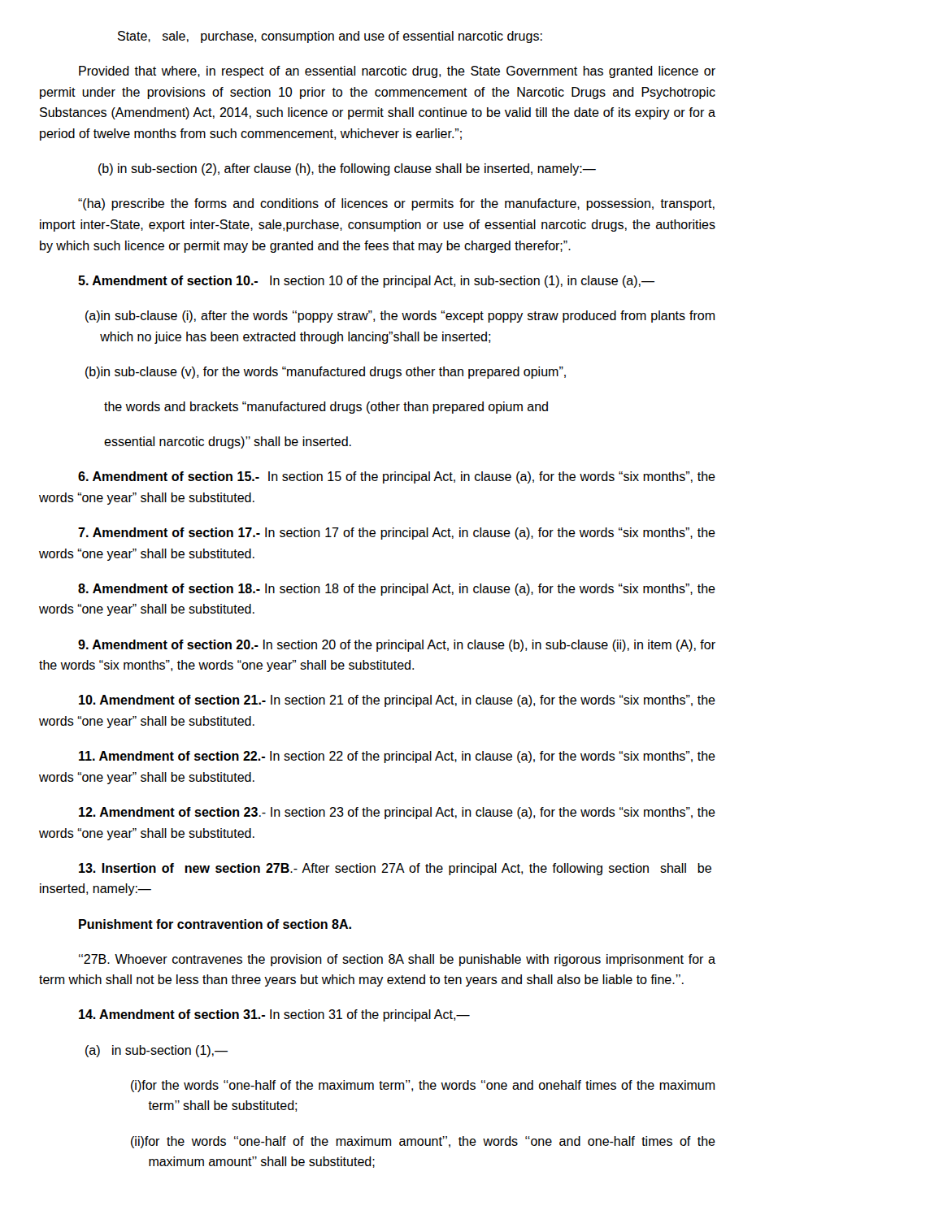State, sale, purchase, consumption and use of essential narcotic drugs:
Provided that where, in respect of an essential narcotic drug, the State Government has granted licence or permit under the provisions of section 10 prior to the commencement of the Narcotic Drugs and Psychotropic Substances (Amendment) Act, 2014, such licence or permit shall continue to be valid till the date of its expiry or for a period of twelve months from such commencement, whichever is earlier.”;
(b) in sub-section (2), after clause (h), the following clause shall be inserted, namely:—
“(ha) prescribe the forms and conditions of licences or permits for the manufacture, possession, transport, import inter-State, export inter-State, sale,purchase, consumption or use of essential narcotic drugs, the authorities by which such licence or permit may be granted and the fees that may be charged therefor;”.
5. Amendment of section 10.- In section 10 of the principal Act, in sub-section (1), in clause (a),—
(a)in sub-clause (i), after the words ‘‘poppy straw”, the words “except poppy straw produced from plants from which no juice has been extracted through lancing”shall be inserted;
(b)in sub-clause (v), for the words “manufactured drugs other than prepared opium”,
the words and brackets “manufactured drugs (other than prepared opium and
essential narcotic drugs)’’ shall be inserted.
6. Amendment of section 15.- In section 15 of the principal Act, in clause (a), for the words “six months”, the words “one year” shall be substituted.
7. Amendment of section 17.- In section 17 of the principal Act, in clause (a), for the words “six months”, the words “one year” shall be substituted.
8. Amendment of section 18.- In section 18 of the principal Act, in clause (a), for the words “six months”, the words “one year” shall be substituted.
9. Amendment of section 20.- In section 20 of the principal Act, in clause (b), in sub-clause (ii), in item (A), for the words “six months”, the words “one year” shall be substituted.
10. Amendment of section 21.- In section 21 of the principal Act, in clause (a), for the words “six months”, the words “one year” shall be substituted.
11. Amendment of section 22.- In section 22 of the principal Act, in clause (a), for the words “six months”, the words “one year” shall be substituted.
12. Amendment of section 23.- In section 23 of the principal Act, in clause (a), for the words “six months”, the words “one year” shall be substituted.
13. Insertion of new section 27B.- After section 27A of the principal Act, the following section shall be inserted, namely:—
Punishment for contravention of section 8A.
‘‘27B. Whoever contravenes the provision of section 8A shall be punishable with rigorous imprisonment for a term which shall not be less than three years but which may extend to ten years and shall also be liable to fine.’’.
14. Amendment of section 31.- In section 31 of the principal Act,—
(a) in sub-section (1),—
(i)for the words ‘‘one-half of the maximum term’’, the words ‘‘one and onehalf times of the maximum term’’ shall be substituted;
(ii)for the words ‘‘one-half of the maximum amount’’, the words ‘‘one and one-half times of the maximum amount’’ shall be substituted;